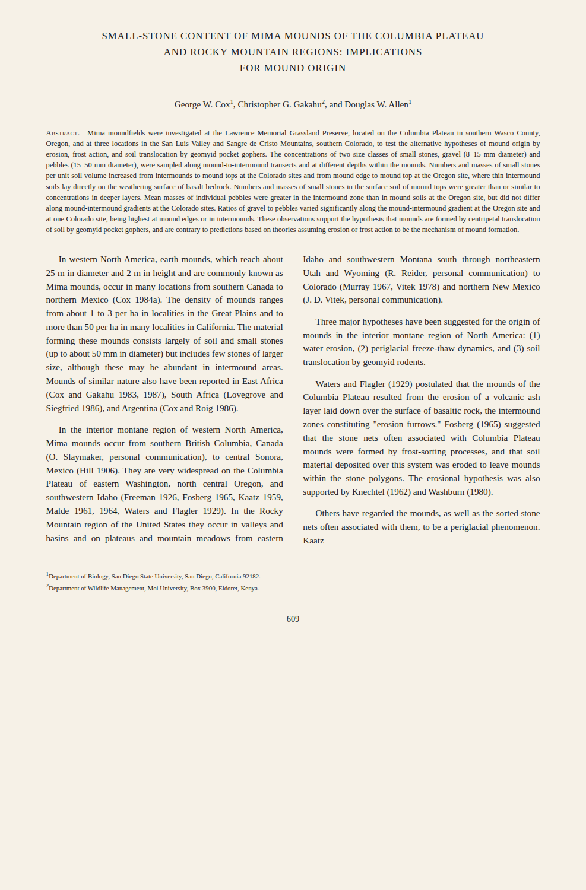Small-Stone Content of Mima Mounds of the Columbia Plateau
and Rocky Mountain Regions: Implications
for Mound Origin
George W. Cox1, Christopher G. Gakahu2, and Douglas W. Allen1
Abstract.—Mima moundfields were investigated at the Lawrence Memorial Grassland Preserve, located on the Columbia Plateau in southern Wasco County, Oregon, and at three locations in the San Luis Valley and Sangre de Cristo Mountains, southern Colorado, to test the alternative hypotheses of mound origin by erosion, frost action, and soil translocation by geomyid pocket gophers. The concentrations of two size classes of small stones, gravel (8–15 mm diameter) and pebbles (15–50 mm diameter), were sampled along mound-to-intermound transects and at different depths within the mounds. Numbers and masses of small stones per unit soil volume increased from intermounds to mound tops at the Colorado sites and from mound edge to mound top at the Oregon site, where thin intermound soils lay directly on the weathering surface of basalt bedrock. Numbers and masses of small stones in the surface soil of mound tops were greater than or similar to concentrations in deeper layers. Mean masses of individual pebbles were greater in the intermound zone than in mound soils at the Oregon site, but did not differ along mound-intermound gradients at the Colorado sites. Ratios of gravel to pebbles varied significantly along the mound-intermound gradient at the Oregon site and at one Colorado site, being highest at mound edges or in intermounds. These observations support the hypothesis that mounds are formed by centripetal translocation of soil by geomyid pocket gophers, and are contrary to predictions based on theories assuming erosion or frost action to be the mechanism of mound formation.
In western North America, earth mounds, which reach about 25 m in diameter and 2 m in height and are commonly known as Mima mounds, occur in many locations from southern Canada to northern Mexico (Cox 1984a). The density of mounds ranges from about 1 to 3 per ha in localities in the Great Plains and to more than 50 per ha in many localities in California. The material forming these mounds consists largely of soil and small stones (up to about 50 mm in diameter) but includes few stones of larger size, although these may be abundant in intermound areas. Mounds of similar nature also have been reported in East Africa (Cox and Gakahu 1983, 1987), South Africa (Lovegrove and Siegfried 1986), and Argentina (Cox and Roig 1986).
In the interior montane region of western North America, Mima mounds occur from southern British Columbia, Canada (O. Slaymaker, personal communication), to central Sonora, Mexico (Hill 1906). They are very widespread on the Columbia Plateau of eastern Washington, north central Oregon, and southwestern Idaho (Freeman 1926, Fosberg 1965, Kaatz 1959, Malde 1961, 1964, Waters and Flagler 1929). In the Rocky Mountain region of the United States they occur in valleys and basins and on plateaus and mountain meadows from eastern Idaho and southwestern Montana south through northeastern Utah and Wyoming (R. Reider, personal communication) to Colorado (Murray 1967, Vitek 1978) and northern New Mexico (J. D. Vitek, personal communication).
Three major hypotheses have been suggested for the origin of mounds in the interior montane region of North America: (1) water erosion, (2) periglacial freeze-thaw dynamics, and (3) soil translocation by geomyid rodents.
Waters and Flagler (1929) postulated that the mounds of the Columbia Plateau resulted from the erosion of a volcanic ash layer laid down over the surface of basaltic rock, the intermound zones constituting "erosion furrows." Fosberg (1965) suggested that the stone nets often associated with Columbia Plateau mounds were formed by frost-sorting processes, and that soil material deposited over this system was eroded to leave mounds within the stone polygons. The erosional hypothesis was also supported by Knechtel (1962) and Washburn (1980).
Others have regarded the mounds, as well as the sorted stone nets often associated with them, to be a periglacial phenomenon. Kaatz
1Department of Biology, San Diego State University, San Diego, California 92182.
2Department of Wildlife Management, Moi University, Box 3900, Eldoret, Kenya.
609